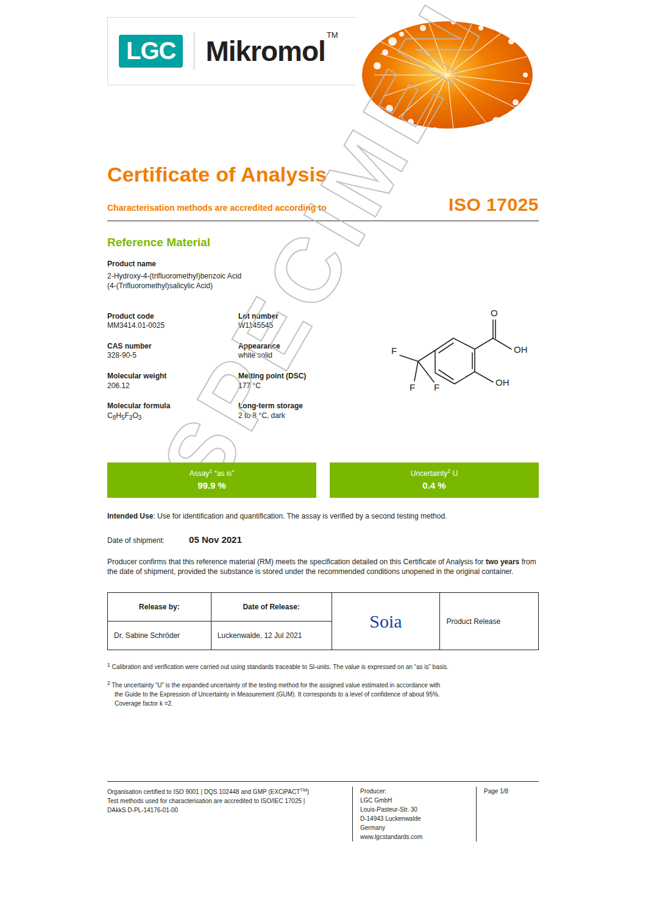SPECIMEN
LGC MikromolTM
Certificate of Analysis
Characterisation methods are accredited according to ISO 17025
Reference Material
Product name
2-Hydroxy-4-(trifluoromethyl)benzoic Acid
(4-(Trifluoromethyl)salicylic Acid)
Product code MM3414.01-0025
Lot number W1145545
CAS number328-90-5
Appearancewhite solid
Molecular weight206.12
Melting point (DSC) 177 °C
Molecular formula C8H5F3O3
Long-term storage2 to 8 °C, dark
O OH OH F F F
Assay1 “as is” 99.9 %
Uncertainty2 U 0.4 %
Intended Use: Use for identification and quantification. The assay is verified by a second testing method.
Date of shipment: 05 Nov 2021
Producer confirms that this reference material (RM) meets the specification detailed on this Certificate of Analysis for two years from the date of shipment, provided the substance is stored under the recommended conditions unopened in the original container.
| Release by: | Date of Release: | Soia | Product Release |
| Dr. Sabine Schröder | Luckenwalde, 12 Jul 2021 |
1 Calibration and verification were carried out using standards traceable to SI-units. The value is expressed on an “as is” basis.
2 The uncertainty “U” is the expanded uncertainty of the testing method for the assigned value estimated in accordance with the Guide to the Expression of Uncertainty in Measurement (GUM). It corresponds to a level of confidence of about 95%. Coverage factor k =2.
Organisation certified to ISO 9001 | DQS 102448 and GMP (EXCiPACTTM)
Test methods used for characterisation are accredited to ISO/IEC 17025 |
DAkkS D-PL-14176-01-00
Producer:
LGC GmbH
Louis-Pasteur-Str. 30
D-14943 Luckenwalde
Germany
www.lgcstandards.com
Page 1/8